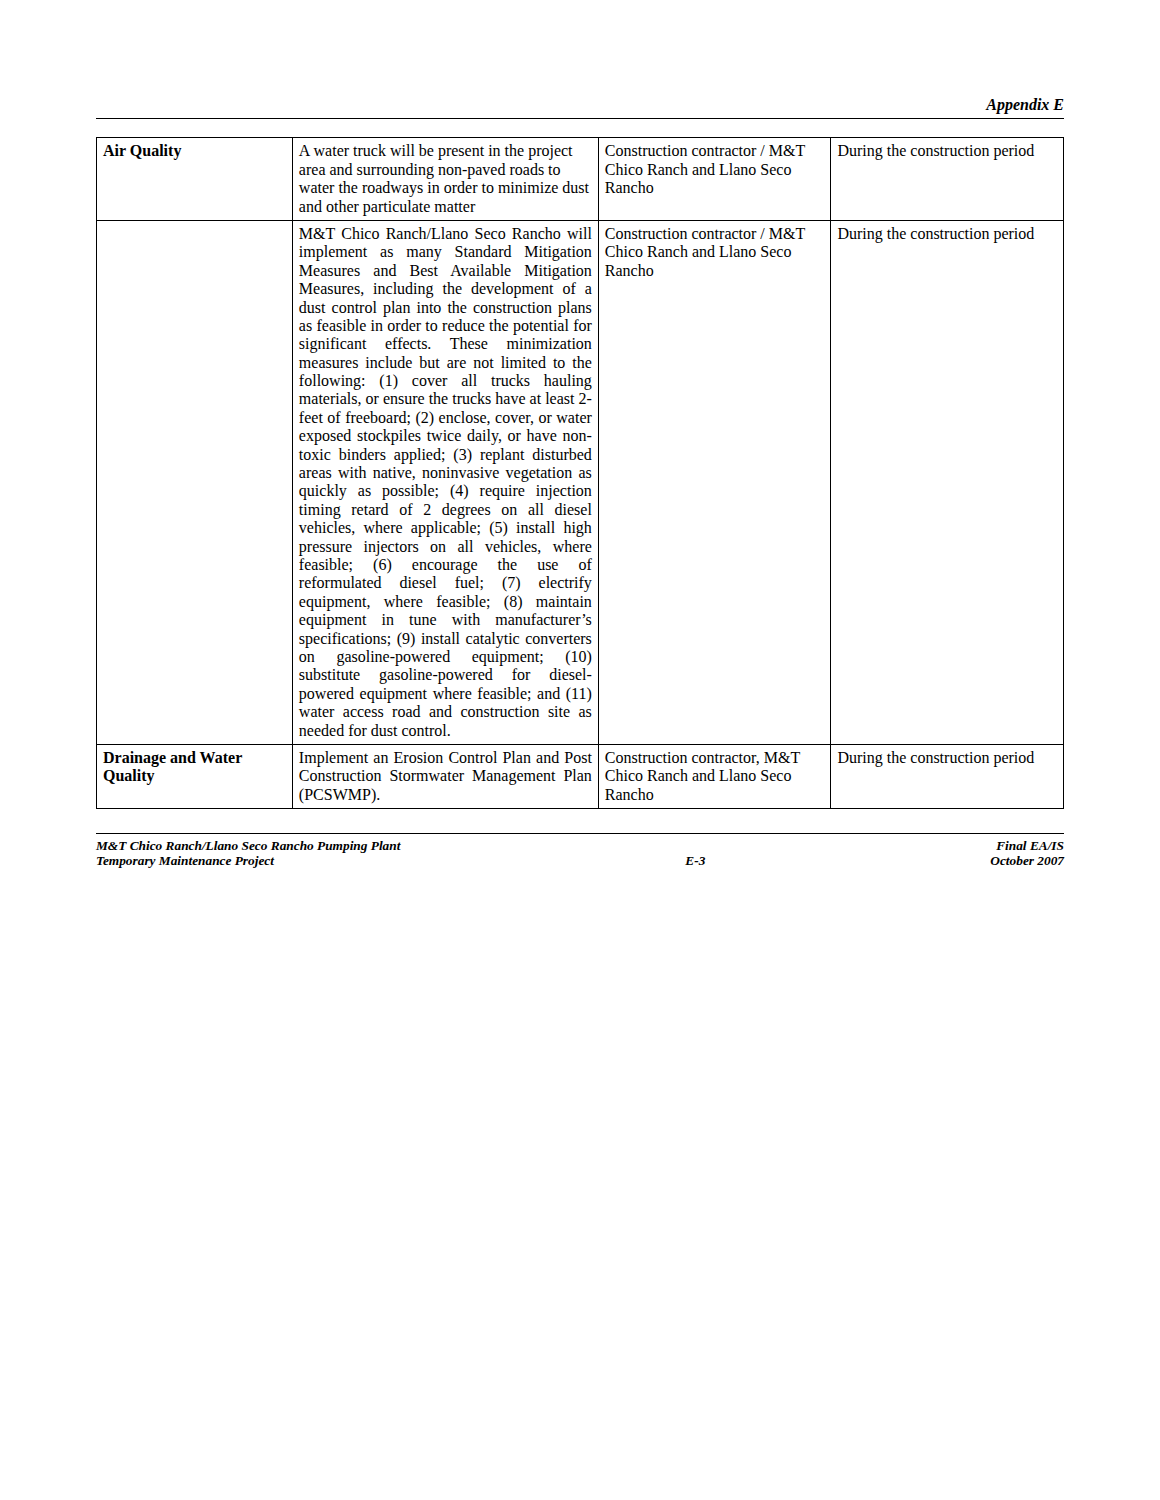Appendix E
| Air Quality | A water truck will be present in the project area and surrounding non-paved roads to water the roadways in order to minimize dust and other particulate matter | Construction contractor / M&T Chico Ranch and Llano Seco Rancho | During the construction period |
| | M&T Chico Ranch/Llano Seco Rancho will implement as many Standard Mitigation Measures and Best Available Mitigation Measures, including the development of a dust control plan into the construction plans as feasible in order to reduce the potential for significant effects. These minimization measures include but are not limited to the following: (1) cover all trucks hauling materials, or ensure the trucks have at least 2-feet of freeboard; (2) enclose, cover, or water exposed stockpiles twice daily, or have non-toxic binders applied; (3) replant disturbed areas with native, noninvasive vegetation as quickly as possible; (4) require injection timing retard of 2 degrees on all diesel vehicles, where applicable; (5) install high pressure injectors on all vehicles, where feasible; (6) encourage the use of reformulated diesel fuel; (7) electrify equipment, where feasible; (8) maintain equipment in tune with manufacturer’s specifications; (9) install catalytic converters on gasoline-powered equipment; (10) substitute gasoline-powered for diesel-powered equipment where feasible; and (11) water access road and construction site as needed for dust control. | Construction contractor / M&T Chico Ranch and Llano Seco Rancho | During the construction period |
| Drainage and Water Quality | Implement an Erosion Control Plan and Post Construction Stormwater Management Plan (PCSWMP). | Construction contractor, M&T Chico Ranch and Llano Seco Rancho | During the construction period |
M&T Chico Ranch/Llano Seco Rancho Pumping Plant
Temporary Maintenance Project
E-3
Final EA/IS
October 2007